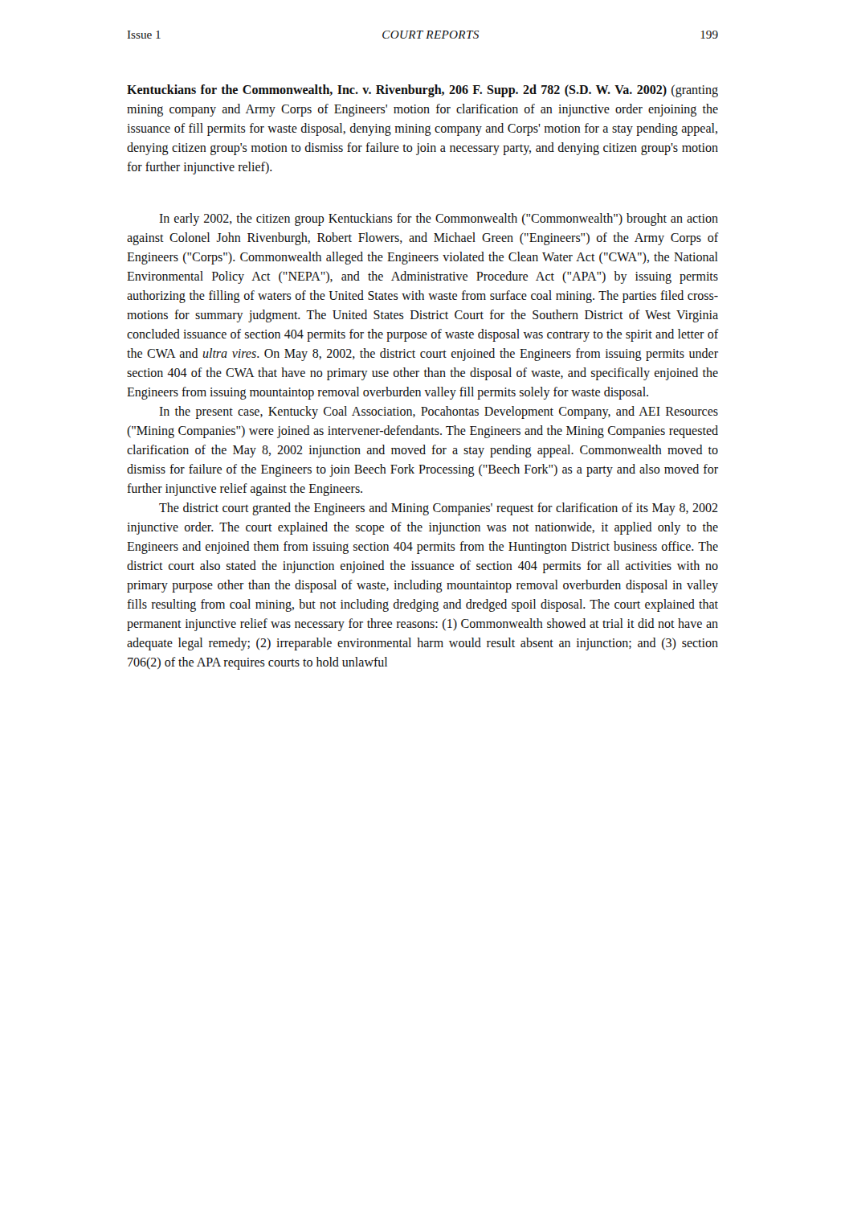Issue 1 COURT REPORTS 199
Kentuckians for the Commonwealth, Inc. v. Rivenburgh, 206 F. Supp. 2d 782 (S.D. W. Va. 2002) (granting mining company and Army Corps of Engineers' motion for clarification of an injunctive order enjoining the issuance of fill permits for waste disposal, denying mining company and Corps' motion for a stay pending appeal, denying citizen group's motion to dismiss for failure to join a necessary party, and denying citizen group's motion for further injunctive relief).
In early 2002, the citizen group Kentuckians for the Commonwealth ("Commonwealth") brought an action against Colonel John Rivenburgh, Robert Flowers, and Michael Green ("Engineers") of the Army Corps of Engineers ("Corps"). Commonwealth alleged the Engineers violated the Clean Water Act ("CWA"), the National Environmental Policy Act ("NEPA"), and the Administrative Procedure Act ("APA") by issuing permits authorizing the filling of waters of the United States with waste from surface coal mining. The parties filed cross-motions for summary judgment. The United States District Court for the Southern District of West Virginia concluded issuance of section 404 permits for the purpose of waste disposal was contrary to the spirit and letter of the CWA and ultra vires. On May 8, 2002, the district court enjoined the Engineers from issuing permits under section 404 of the CWA that have no primary use other than the disposal of waste, and specifically enjoined the Engineers from issuing mountaintop removal overburden valley fill permits solely for waste disposal.
In the present case, Kentucky Coal Association, Pocahontas Development Company, and AEI Resources ("Mining Companies") were joined as intervener-defendants. The Engineers and the Mining Companies requested clarification of the May 8, 2002 injunction and moved for a stay pending appeal. Commonwealth moved to dismiss for failure of the Engineers to join Beech Fork Processing ("Beech Fork") as a party and also moved for further injunctive relief against the Engineers.
The district court granted the Engineers and Mining Companies' request for clarification of its May 8, 2002 injunctive order. The court explained the scope of the injunction was not nationwide, it applied only to the Engineers and enjoined them from issuing section 404 permits from the Huntington District business office. The district court also stated the injunction enjoined the issuance of section 404 permits for all activities with no primary purpose other than the disposal of waste, including mountaintop removal overburden disposal in valley fills resulting from coal mining, but not including dredging and dredged spoil disposal. The court explained that permanent injunctive relief was necessary for three reasons: (1) Commonwealth showed at trial it did not have an adequate legal remedy; (2) irreparable environmental harm would result absent an injunction; and (3) section 706(2) of the APA requires courts to hold unlawful